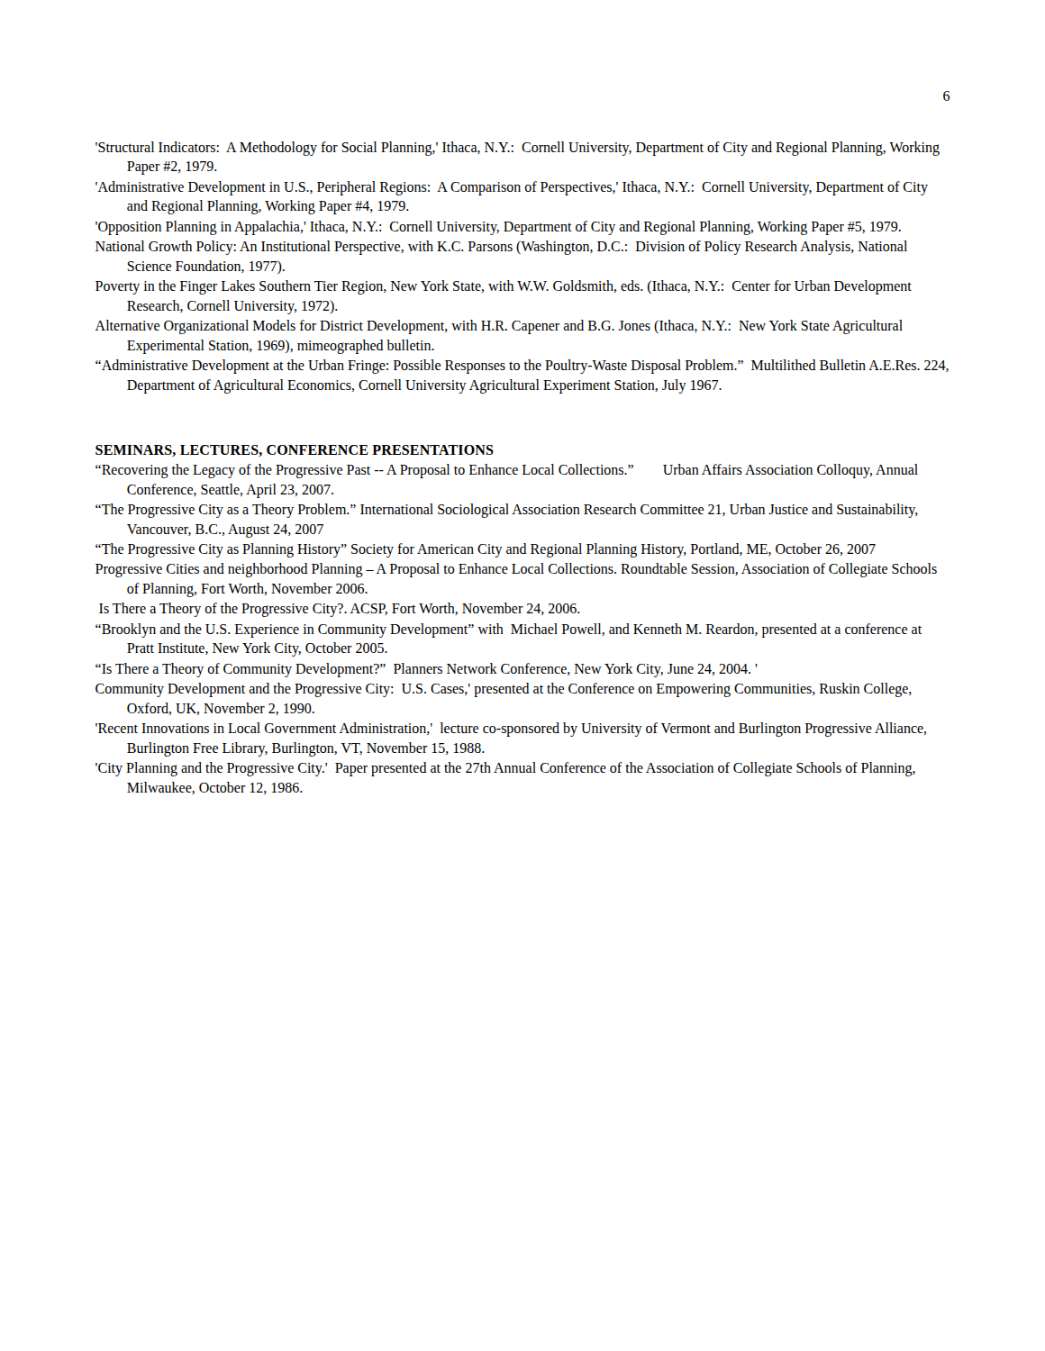6
'Structural Indicators: A Methodology for Social Planning,' Ithaca, N.Y.: Cornell University, Department of City and Regional Planning, Working Paper #2, 1979.
'Administrative Development in U.S., Peripheral Regions: A Comparison of Perspectives,' Ithaca, N.Y.: Cornell University, Department of City and Regional Planning, Working Paper #4, 1979.
'Opposition Planning in Appalachia,' Ithaca, N.Y.: Cornell University, Department of City and Regional Planning, Working Paper #5, 1979.
National Growth Policy: An Institutional Perspective, with K.C. Parsons (Washington, D.C.: Division of Policy Research Analysis, National Science Foundation, 1977).
Poverty in the Finger Lakes Southern Tier Region, New York State, with W.W. Goldsmith, eds. (Ithaca, N.Y.: Center for Urban Development Research, Cornell University, 1972).
Alternative Organizational Models for District Development, with H.R. Capener and B.G. Jones (Ithaca, N.Y.: New York State Agricultural Experimental Station, 1969), mimeographed bulletin.
“Administrative Development at the Urban Fringe: Possible Responses to the Poultry-Waste Disposal Problem.” Multilithed Bulletin A.E.Res. 224, Department of Agricultural Economics, Cornell University Agricultural Experiment Station, July 1967.
SEMINARS, LECTURES, CONFERENCE PRESENTATIONS
“Recovering the Legacy of the Progressive Past -- A Proposal to Enhance Local Collections.” Urban Affairs Association Colloquy, Annual Conference, Seattle, April 23, 2007.
“The Progressive City as a Theory Problem.” International Sociological Association Research Committee 21, Urban Justice and Sustainability, Vancouver, B.C., August 24, 2007
“The Progressive City as Planning History” Society for American City and Regional Planning History, Portland, ME, October 26, 2007
Progressive Cities and neighborhood Planning – A Proposal to Enhance Local Collections. Roundtable Session, Association of Collegiate Schools of Planning, Fort Worth, November 2006.
Is There a Theory of the Progressive City?. ACSP, Fort Worth, November 24, 2006.
“Brooklyn and the U.S. Experience in Community Development” with Michael Powell, and Kenneth M. Reardon, presented at a conference at Pratt Institute, New York City, October 2005.
“Is There a Theory of Community Development?” Planners Network Conference, New York City, June 24, 2004. '
Community Development and the Progressive City: U.S. Cases,' presented at the Conference on Empowering Communities, Ruskin College, Oxford, UK, November 2, 1990.
'Recent Innovations in Local Government Administration,' lecture co-sponsored by University of Vermont and Burlington Progressive Alliance, Burlington Free Library, Burlington, VT, November 15, 1988.
'City Planning and the Progressive City.' Paper presented at the 27th Annual Conference of the Association of Collegiate Schools of Planning, Milwaukee, October 12, 1986.